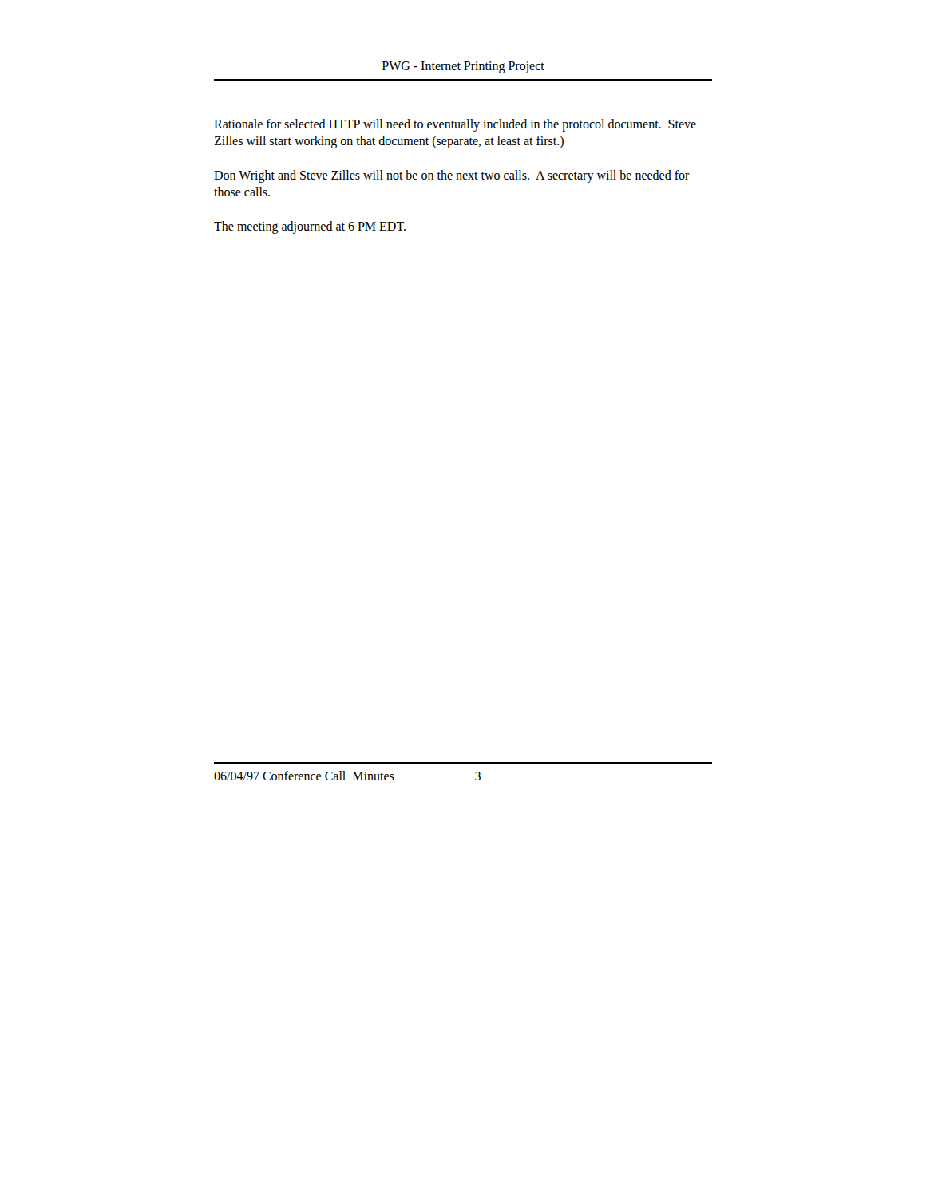PWG - Internet Printing Project
Rationale for selected HTTP will need to eventually included in the protocol document. Steve Zilles will start working on that document (separate, at least at first.)
Don Wright and Steve Zilles will not be on the next two calls. A secretary will be needed for those calls.
The meeting adjourned at 6 PM EDT.
06/04/97 Conference Call Minutes 3